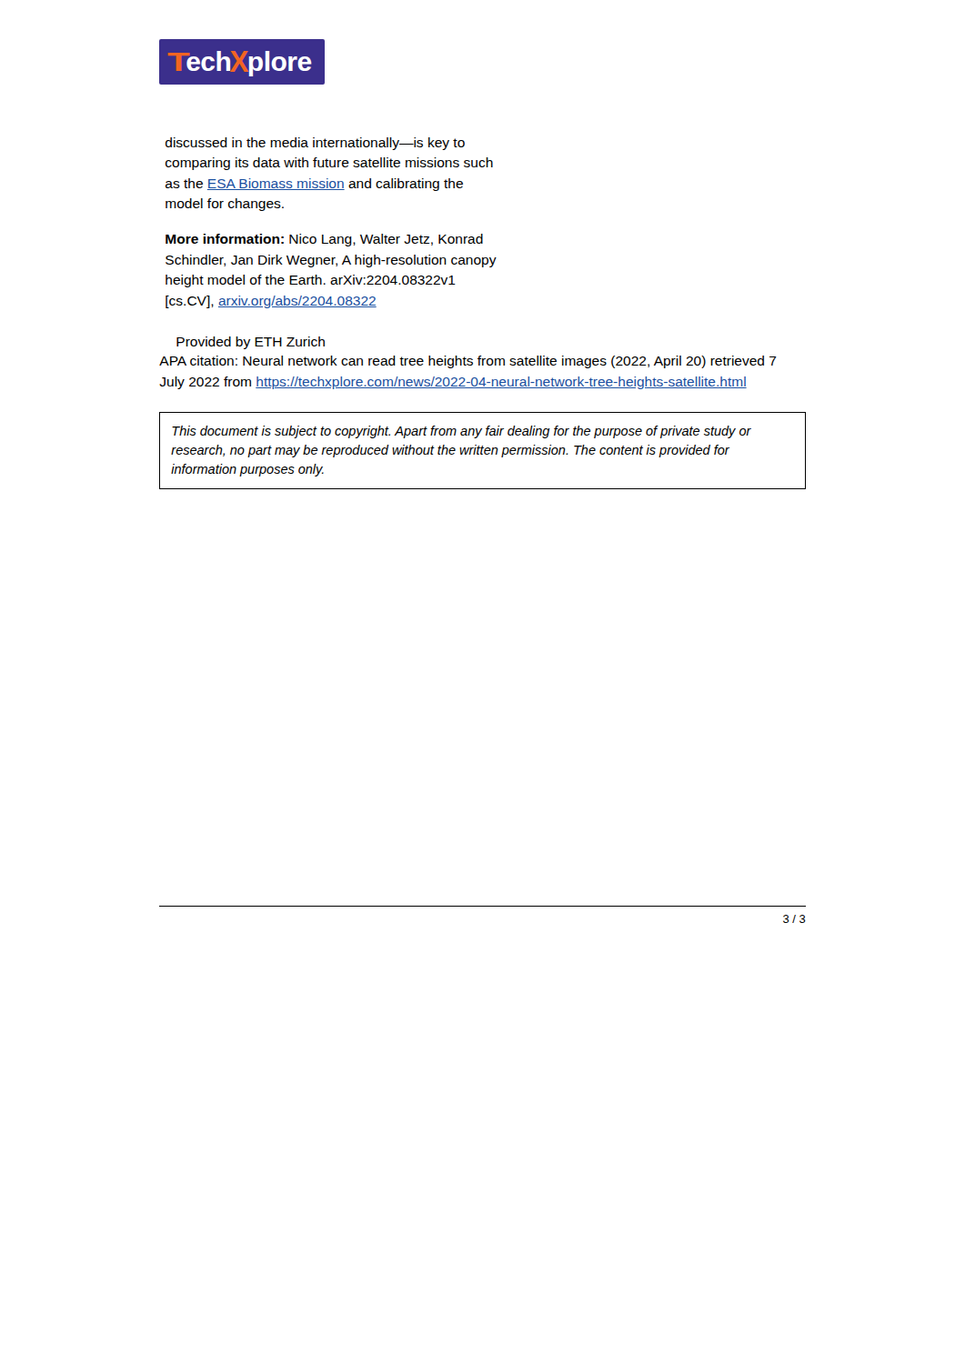TechXplore
discussed in the media internationally—is key to comparing its data with future satellite missions such as the ESA Biomass mission and calibrating the model for changes.
More information: Nico Lang, Walter Jetz, Konrad Schindler, Jan Dirk Wegner, A high-resolution canopy height model of the Earth. arXiv:2204.08322v1 [cs.CV], arxiv.org/abs/2204.08322
Provided by ETH Zurich
APA citation: Neural network can read tree heights from satellite images (2022, April 20) retrieved 7 July 2022 from https://techxplore.com/news/2022-04-neural-network-tree-heights-satellite.html
This document is subject to copyright. Apart from any fair dealing for the purpose of private study or research, no part may be reproduced without the written permission. The content is provided for information purposes only.
3 / 3